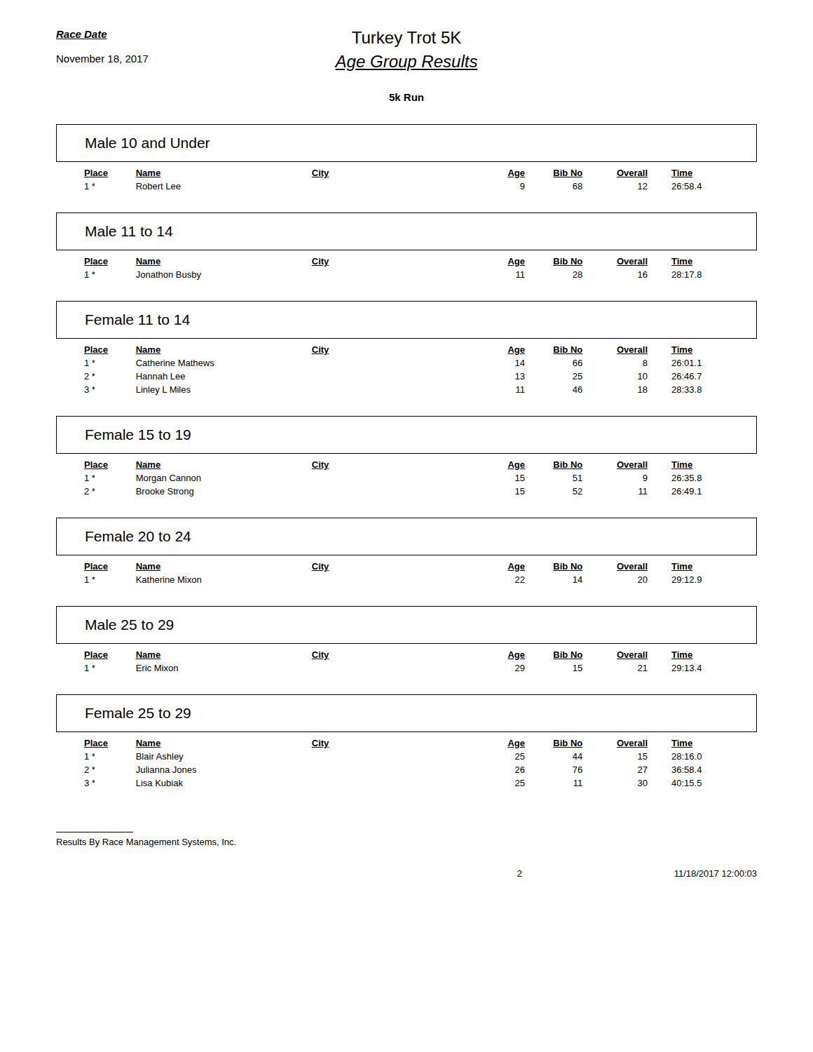Race Date November 18, 2017
Turkey Trot 5K
Age Group Results
5k Run
Male 10 and Under
| Place | Name | City | Age | Bib No | Overall | Time |
| --- | --- | --- | --- | --- | --- | --- |
| 1 * | Robert Lee | | 9 | 68 | 12 | 26:58.4 |
Male 11 to 14
| Place | Name | City | Age | Bib No | Overall | Time |
| --- | --- | --- | --- | --- | --- | --- |
| 1 * | Jonathon Busby | | 11 | 28 | 16 | 28:17.8 |
Female 11 to 14
| Place | Name | City | Age | Bib No | Overall | Time |
| --- | --- | --- | --- | --- | --- | --- |
| 1 * | Catherine Mathews | | 14 | 66 | 8 | 26:01.1 |
| 2 * | Hannah Lee | | 13 | 25 | 10 | 26:46.7 |
| 3 * | Linley L Miles | | 11 | 46 | 18 | 28:33.8 |
Female 15 to 19
| Place | Name | City | Age | Bib No | Overall | Time |
| --- | --- | --- | --- | --- | --- | --- |
| 1 * | Morgan Cannon | | 15 | 51 | 9 | 26:35.8 |
| 2 * | Brooke Strong | | 15 | 52 | 11 | 26:49.1 |
Female 20 to 24
| Place | Name | City | Age | Bib No | Overall | Time |
| --- | --- | --- | --- | --- | --- | --- |
| 1 * | Katherine Mixon | | 22 | 14 | 20 | 29:12.9 |
Male 25 to 29
| Place | Name | City | Age | Bib No | Overall | Time |
| --- | --- | --- | --- | --- | --- | --- |
| 1 * | Eric Mixon | | 29 | 15 | 21 | 29:13.4 |
Female 25 to 29
| Place | Name | City | Age | Bib No | Overall | Time |
| --- | --- | --- | --- | --- | --- | --- |
| 1 * | Blair Ashley | | 25 | 44 | 15 | 28:16.0 |
| 2 * | Julianna Jones | | 26 | 76 | 27 | 36:58.4 |
| 3 * | Lisa Kubiak | | 25 | 11 | 30 | 40:15.5 |
Results By Race Management Systems, Inc.
2
11/18/2017 12:00:03